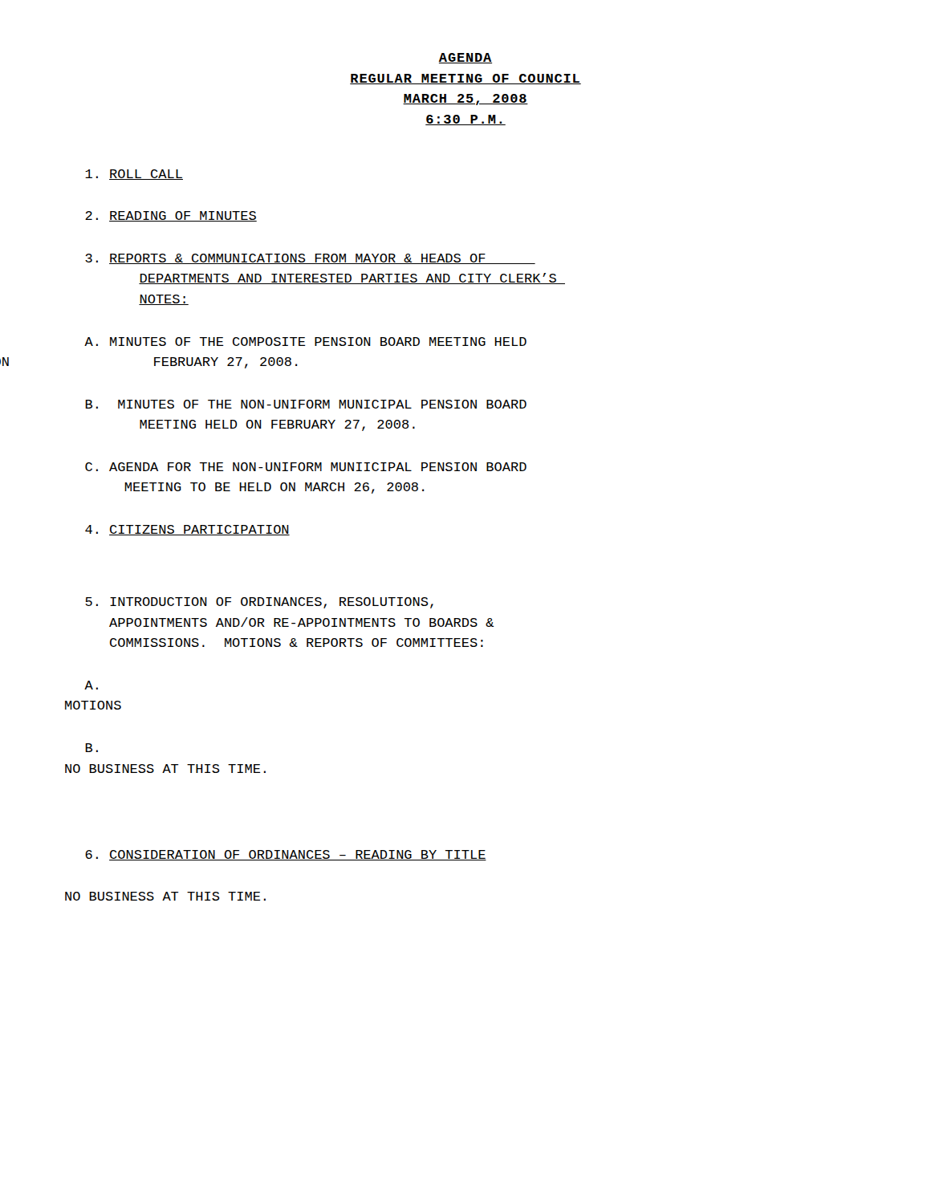AGENDA
REGULAR MEETING OF COUNCIL
MARCH 25, 2008
6:30 P.M.
1.
ROLL CALL
2.
READING OF MINUTES
3.
REPORTS & COMMUNICATIONS FROM MAYOR & HEADS OF
DEPARTMENTS AND INTERESTED PARTIES AND CITY CLERK’S
NOTES:
ON
A.
MINUTES OF THE COMPOSITE PENSION BOARD MEETING HELD
FEBRUARY 27, 2008.
B.
MINUTES OF THE NON-UNIFORM MUNICIPAL PENSION BOARD
MEETING HELD ON FEBRUARY 27, 2008.
C.
AGENDA FOR THE NON-UNIFORM MUNIICIPAL PENSION BOARD
MEETING TO BE HELD ON MARCH 26, 2008.
4.
CITIZENS PARTICIPATION
5.
INTRODUCTION OF ORDINANCES, RESOLUTIONS,
APPOINTMENTS AND/OR RE-APPOINTMENTS TO BOARDS &
COMMISSIONS. MOTIONS & REPORTS OF COMMITTEES:
A.
MOTIONS
B.
NO BUSINESS AT THIS TIME.
6.
CONSIDERATION OF ORDINANCES – READING BY TITLE
NO BUSINESS AT THIS TIME.